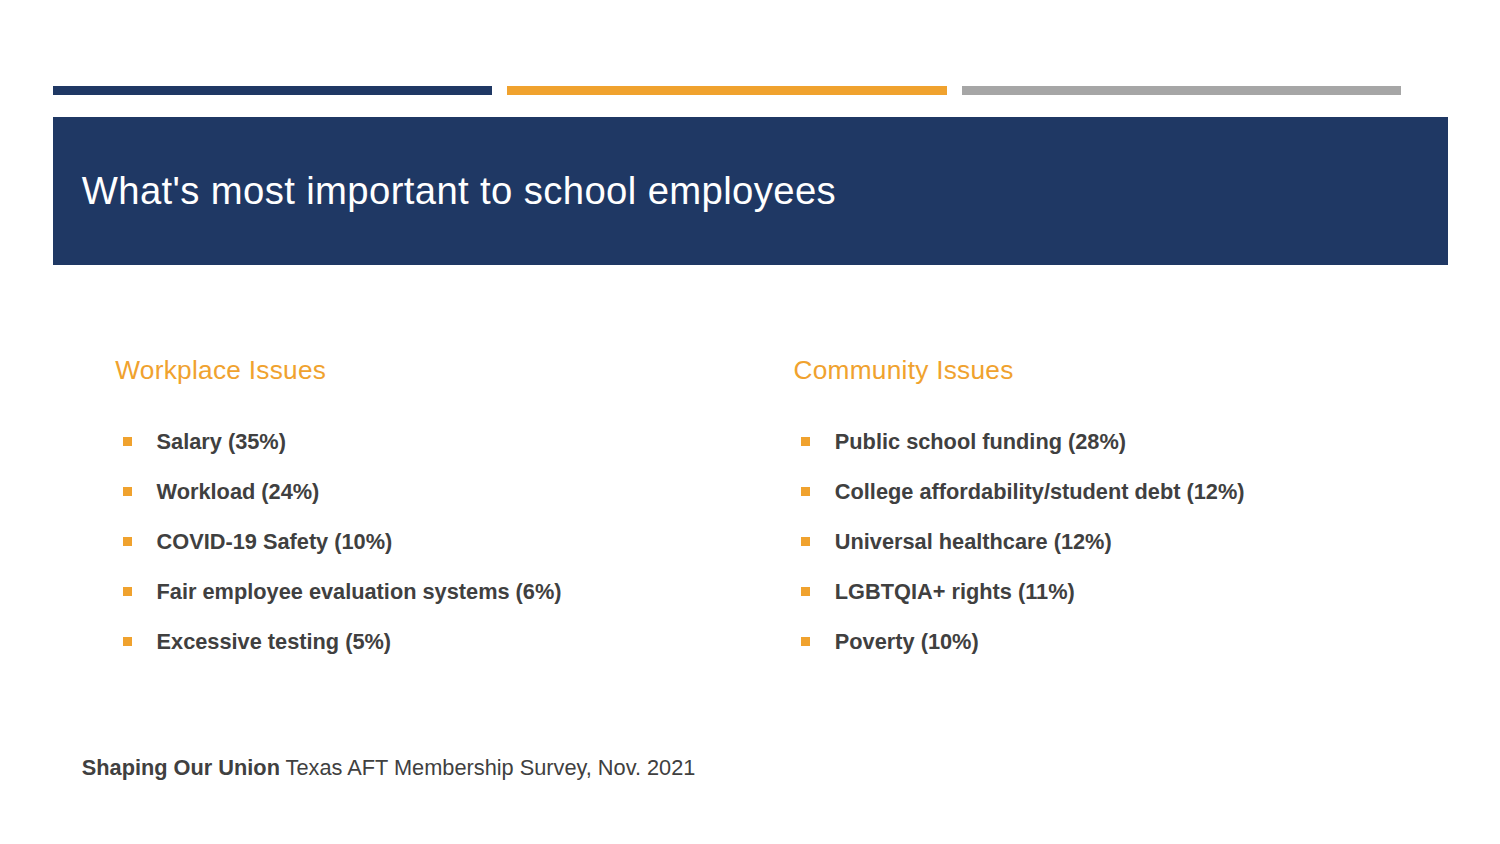What's most important to school employees
Workplace Issues
Salary (35%)
Workload (24%)
COVID-19 Safety (10%)
Fair employee evaluation systems (6%)
Excessive testing (5%)
Community Issues
Public school funding (28%)
College affordability/student debt (12%)
Universal healthcare (12%)
LGBTQIA+ rights (11%)
Poverty (10%)
Shaping Our Union Texas AFT Membership Survey, Nov. 2021